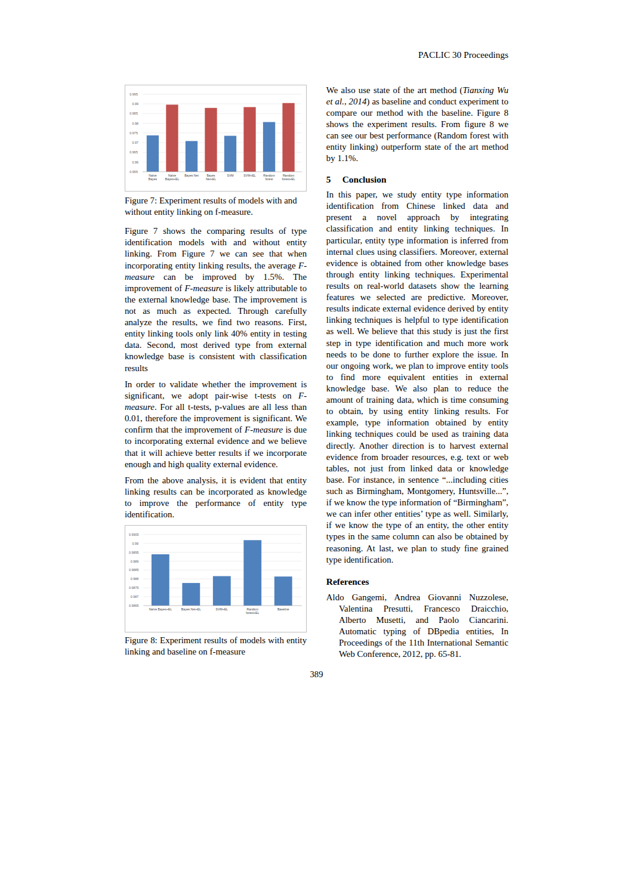PACLIC 30 Proceedings
0.995 0.99 0.985 0.98 0.975 0.97 0.965 0.96 0.955 NaïveBayes NaïveBayes+EL Bayes Net BayesNet+EL SVM SVM+EL Randomforest Randomforest+EL
Figure 7: Experiment results of models with and without entity linking on f-measure.
Figure 7 shows the comparing results of type identification models with and without entity linking. From Figure 7 we can see that when incorporating entity linking results, the average F-measure can be improved by 1.5%. The improvement of F-measure is likely attributable to the external knowledge base. The improvement is not as much as expected. Through carefully analyze the results, we find two reasons. First, entity linking tools only link 40% entity in testing data. Second, most derived type from external knowledge base is consistent with classification results
In order to validate whether the improvement is significant, we adopt pair-wise t-tests on F-measure. For all t-tests, p-values are all less than 0.01, therefore the improvement is significant. We confirm that the improvement of F-measure is due to incorporating external evidence and we believe that it will achieve better results if we incorporate enough and high quality external evidence.
From the above analysis, it is evident that entity linking results can be incorporated as knowledge to improve the performance of entity type identification.
0.9905 0.99 0.9895 0.989 0.9885 0.988 0.9875 0.987 0.9865 Naïve Bayes+EL Bayes Net+EL SVM+EL Randomforest+EL Baseline
Figure 8: Experiment results of models with entity linking and baseline on f-measure
We also use state of the art method (Tianxing Wu et al., 2014) as baseline and conduct experiment to compare our method with the baseline. Figure 8 shows the experiment results. From figure 8 we can see our best performance (Random forest with entity linking) outperform state of the art method by 1.1%.
5 Conclusion
In this paper, we study entity type information identification from Chinese linked data and present a novel approach by integrating classification and entity linking techniques. In particular, entity type information is inferred from internal clues using classifiers. Moreover, external evidence is obtained from other knowledge bases through entity linking techniques. Experimental results on real-world datasets show the learning features we selected are predictive. Moreover, results indicate external evidence derived by entity linking techniques is helpful to type identification as well. We believe that this study is just the first step in type identification and much more work needs to be done to further explore the issue. In our ongoing work, we plan to improve entity tools to find more equivalent entities in external knowledge base. We also plan to reduce the amount of training data, which is time consuming to obtain, by using entity linking results. For example, type information obtained by entity linking techniques could be used as training data directly. Another direction is to harvest external evidence from broader resources, e.g. text or web tables, not just from linked data or knowledge base. For instance, in sentence “...including cities such as Birmingham, Montgomery, Huntsville...”, if we know the type information of “Birmingham”, we can infer other entities’ type as well. Similarly, if we know the type of an entity, the other entity types in the same column can also be obtained by reasoning. At last, we plan to study fine grained type identification.
References
Aldo Gangemi, Andrea Giovanni Nuzzolese, Valentina Presutti, Francesco Draicchio, Alberto Musetti, and Paolo Ciancarini. Automatic typing of DBpedia entities, In Proceedings of the 11th International Semantic Web Conference, 2012, pp. 65-81.
389